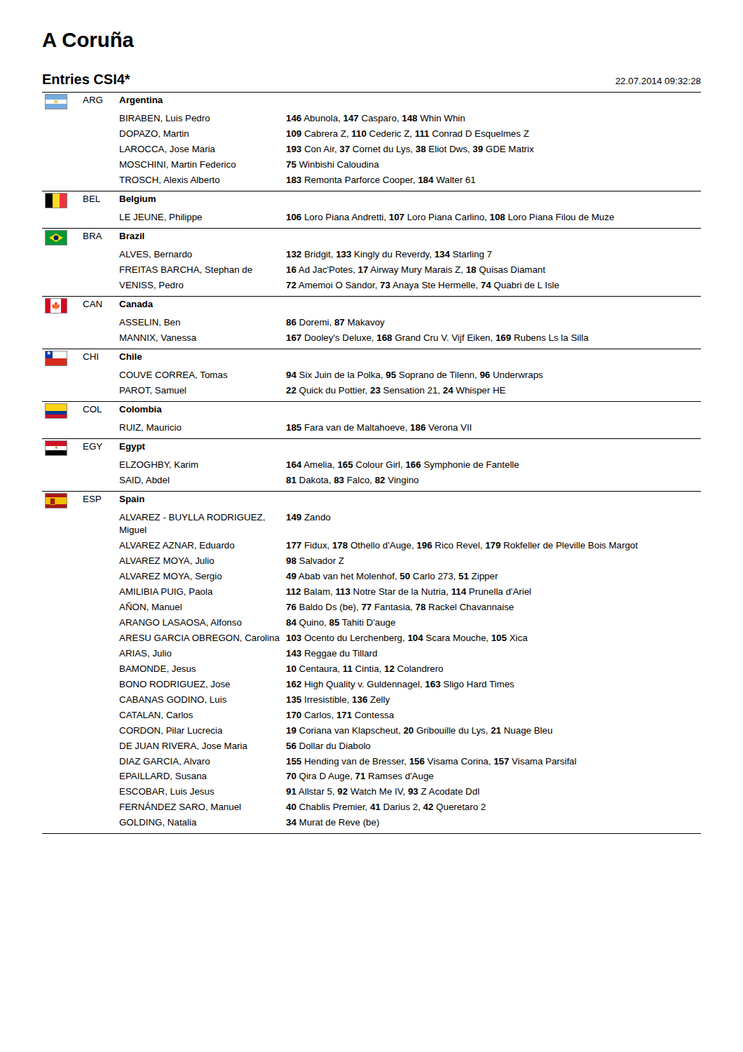A Coruña
Entries CSI4*
22.07.2014 09:32:28
| | ARG | Argentina |
| | | BIRABEN, Luis Pedro | 146 Abunola, 147 Casparo, 148 Whin Whin |
| | | DOPAZO, Martin | 109 Cabrera Z, 110 Cederic Z, 111 Conrad D Esquelmes Z |
| | | LAROCCA, Jose Maria | 193 Con Air, 37 Cornet du Lys, 38 Eliot Dws, 39 GDE Matrix |
| | | MOSCHINI, Martin Federico | 75 Winbishi Caloudina |
| | | TROSCH, Alexis Alberto | 183 Remonta Parforce Cooper, 184 Walter 61 |
| | BEL | Belgium |
| | | LE JEUNE, Philippe | 106 Loro Piana Andretti, 107 Loro Piana Carlino, 108 Loro Piana Filou de Muze |
| | BRA | Brazil |
| | | ALVES, Bernardo | 132 Bridgit, 133 Kingly du Reverdy, 134 Starling 7 |
| | | FREITAS BARCHA, Stephan de | 16 Ad Jac'Potes, 17 Airway Mury Marais Z, 18 Quisas Diamant |
| | | VENISS, Pedro | 72 Amemoi O Sandor, 73 Anaya Ste Hermelle, 74 Quabri de L Isle |
| | CAN | Canada |
| | | ASSELIN, Ben | 86 Doremi, 87 Makavoy |
| | | MANNIX, Vanessa | 167 Dooley's Deluxe, 168 Grand Cru V. Vijf Eiken, 169 Rubens Ls la Silla |
| | CHI | Chile |
| | | COUVE CORREA, Tomas | 94 Six Juin de la Polka, 95 Soprano de Tilenn, 96 Underwraps |
| | | PAROT, Samuel | 22 Quick du Pottier, 23 Sensation 21, 24 Whisper HE |
| | COL | Colombia |
| | | RUIZ, Mauricio | 185 Fara van de Maltahoeve, 186 Verona VII |
| | EGY | Egypt |
| | | ELZOGHBY, Karim | 164 Amelia, 165 Colour Girl, 166 Symphonie de Fantelle |
| | | SAID, Abdel | 81 Dakota, 83 Falco, 82 Vingino |
| | ESP | Spain |
| | | ALVAREZ - BUYLLA RODRIGUEZ, Miguel | 149 Zando |
| | | ALVAREZ AZNAR, Eduardo | 177 Fidux, 178 Othello d'Auge, 196 Rico Revel, 179 Rokfeller de Pleville Bois Margot |
| | | ALVAREZ MOYA, Julio | 98 Salvador Z |
| | | ALVAREZ MOYA, Sergio | 49 Abab van het Molenhof, 50 Carlo 273, 51 Zipper |
| | | AMILIBIA PUIG, Paola | 112 Balam, 113 Notre Star de la Nutria, 114 Prunella d'Ariel |
| | | AÑON, Manuel | 76 Baldo Ds (be), 77 Fantasia, 78 Rackel Chavannaise |
| | | ARANGO LASAOSA, Alfonso | 84 Quino, 85 Tahiti D'auge |
| | | ARESU GARCIA OBREGON, Carolina | 103 Ocento du Lerchenberg, 104 Scara Mouche, 105 Xica |
| | | ARIAS, Julio | 143 Reggae du Tillard |
| | | BAMONDE, Jesus | 10 Centaura, 11 Cintia, 12 Colandrero |
| | | BONO RODRIGUEZ, Jose | 162 High Quality v. Guldennagel, 163 Sligo Hard Times |
| | | CABANAS GODINO, Luis | 135 Irresistible, 136 Zelly |
| | | CATALAN, Carlos | 170 Carlos, 171 Contessa |
| | | CORDON, Pilar Lucrecia | 19 Coriana van Klapscheut, 20 Gribouille du Lys, 21 Nuage Bleu |
| | | DE JUAN RIVERA, Jose Maria | 56 Dollar du Diabolo |
| | | DIAZ GARCIA, Alvaro | 155 Hending van de Bresser, 156 Visama Corina, 157 Visama Parsifal |
| | | EPAILLARD, Susana | 70 Qira D Auge, 71 Ramses d'Auge |
| | | ESCOBAR, Luis Jesus | 91 Allstar 5, 92 Watch Me IV, 93 Z Acodate Ddl |
| | | FERNÁNDEZ SARO, Manuel | 40 Chablis Premier, 41 Darius 2, 42 Queretaro 2 |
| | | GOLDING, Natalia | 34 Murat de Reve (be) |